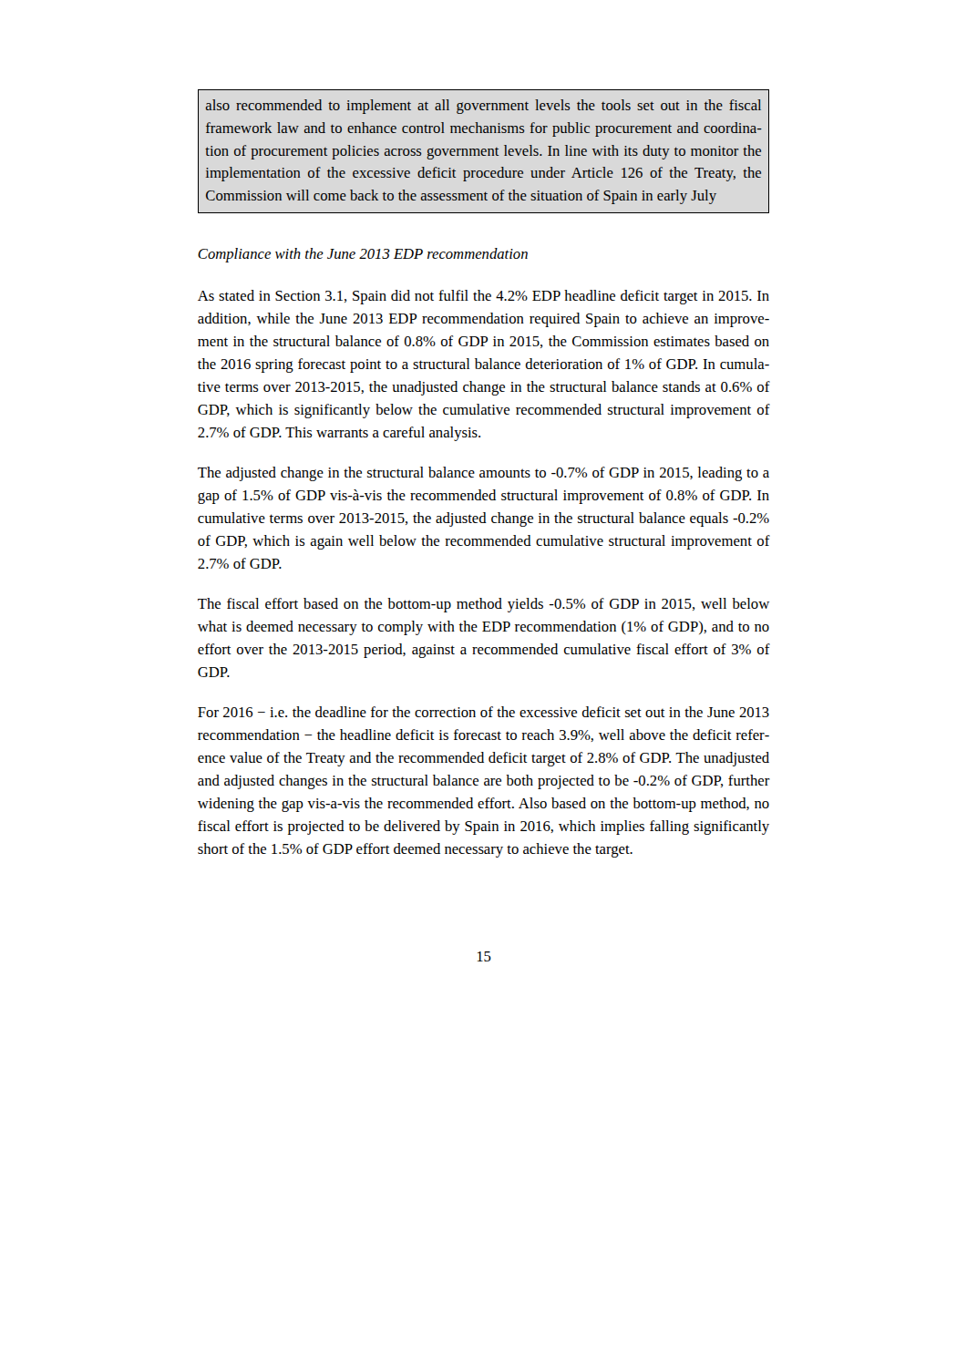also recommended to implement at all government levels the tools set out in the fiscal framework law and to enhance control mechanisms for public procurement and coordination of procurement policies across government levels. In line with its duty to monitor the implementation of the excessive deficit procedure under Article 126 of the Treaty, the Commission will come back to the assessment of the situation of Spain in early July
Compliance with the June 2013 EDP recommendation
As stated in Section 3.1, Spain did not fulfil the 4.2% EDP headline deficit target in 2015. In addition, while the June 2013 EDP recommendation required Spain to achieve an improvement in the structural balance of 0.8% of GDP in 2015, the Commission estimates based on the 2016 spring forecast point to a structural balance deterioration of 1% of GDP. In cumulative terms over 2013-2015, the unadjusted change in the structural balance stands at 0.6% of GDP, which is significantly below the cumulative recommended structural improvement of 2.7% of GDP. This warrants a careful analysis.
The adjusted change in the structural balance amounts to -0.7% of GDP in 2015, leading to a gap of 1.5% of GDP vis-à-vis the recommended structural improvement of 0.8% of GDP. In cumulative terms over 2013-2015, the adjusted change in the structural balance equals -0.2% of GDP, which is again well below the recommended cumulative structural improvement of 2.7% of GDP.
The fiscal effort based on the bottom-up method yields -0.5% of GDP in 2015, well below what is deemed necessary to comply with the EDP recommendation (1% of GDP), and to no effort over the 2013-2015 period, against a recommended cumulative fiscal effort of 3% of GDP.
For 2016 − i.e. the deadline for the correction of the excessive deficit set out in the June 2013 recommendation − the headline deficit is forecast to reach 3.9%, well above the deficit reference value of the Treaty and the recommended deficit target of 2.8% of GDP. The unadjusted and adjusted changes in the structural balance are both projected to be -0.2% of GDP, further widening the gap vis-a-vis the recommended effort. Also based on the bottom-up method, no fiscal effort is projected to be delivered by Spain in 2016, which implies falling significantly short of the 1.5% of GDP effort deemed necessary to achieve the target.
15